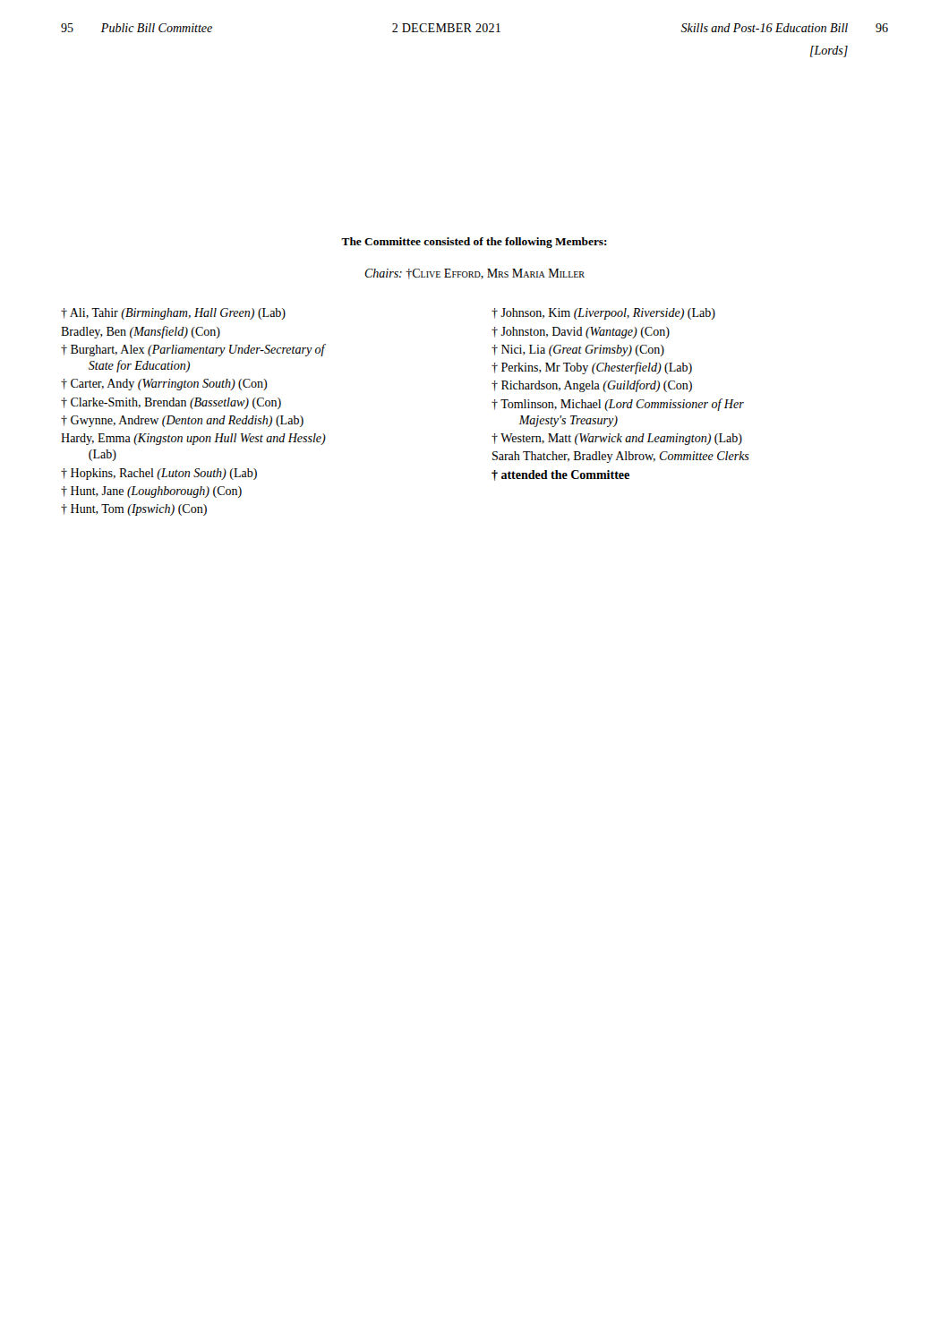95 Public Bill Committee 2 DECEMBER 2021 Skills and Post-16 Education Bill 96
[Lords]
The Committee consisted of the following Members:
Chairs: †Clive Efford, Mrs Maria Miller
† Ali, Tahir (Birmingham, Hall Green) (Lab)
Bradley, Ben (Mansfield) (Con)
† Burghart, Alex (Parliamentary Under-Secretary of
State for Education)
† Carter, Andy (Warrington South) (Con)
† Clarke-Smith, Brendan (Bassetlaw) (Con)
† Gwynne, Andrew (Denton and Reddish) (Lab)
Hardy, Emma (Kingston upon Hull West and Hessle)
(Lab)
† Hopkins, Rachel (Luton South) (Lab)
† Hunt, Jane (Loughborough) (Con)
† Hunt, Tom (Ipswich) (Con)
† Johnson, Kim (Liverpool, Riverside) (Lab)
† Johnston, David (Wantage) (Con)
† Nici, Lia (Great Grimsby) (Con)
† Perkins, Mr Toby (Chesterfield) (Lab)
† Richardson, Angela (Guildford) (Con)
† Tomlinson, Michael (Lord Commissioner of Her
Majesty's Treasury)
† Western, Matt (Warwick and Leamington) (Lab)
Sarah Thatcher, Bradley Albrow, Committee Clerks
† attended the Committee